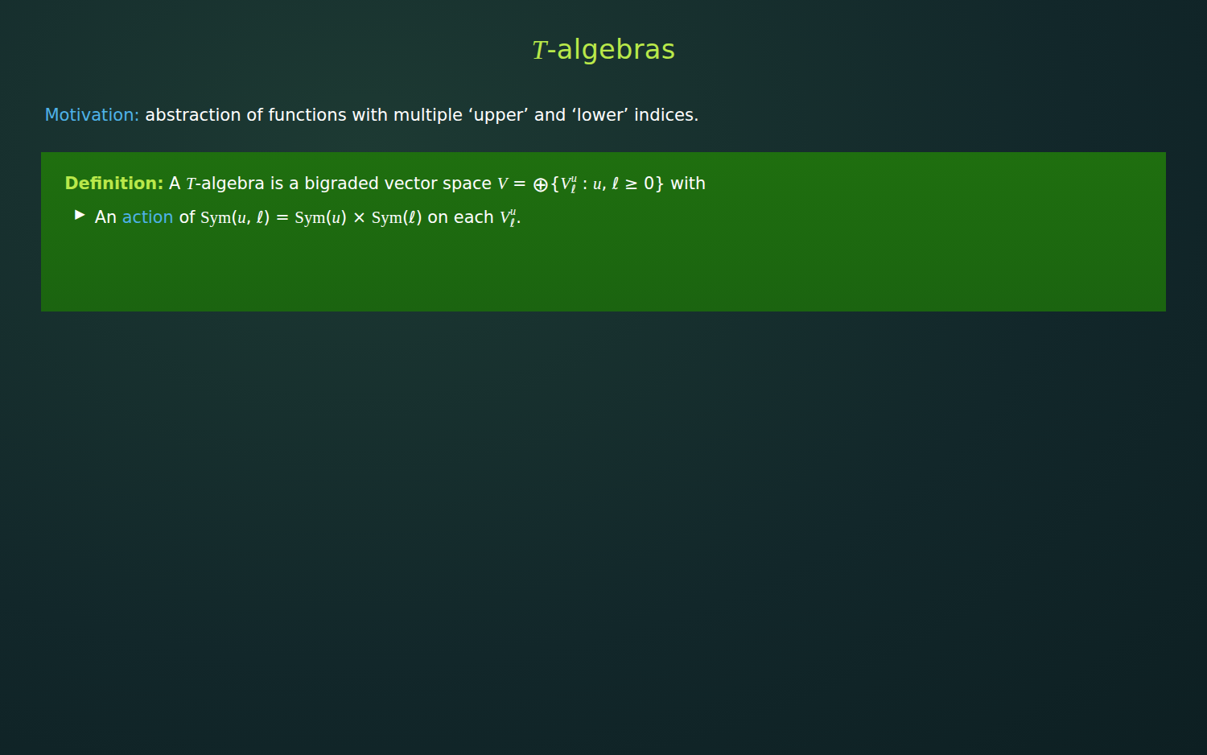T-algebras
Motivation: abstraction of functions with multiple ‘upper’ and ‘lower’ indices.
Definition: A T-algebra is a bigraded vector space V = ⊕{Vuℓ : u, ℓ ≥ 0} with
An action of Sym(u, ℓ) = Sym(u) × Sym(ℓ) on each Vuℓ.